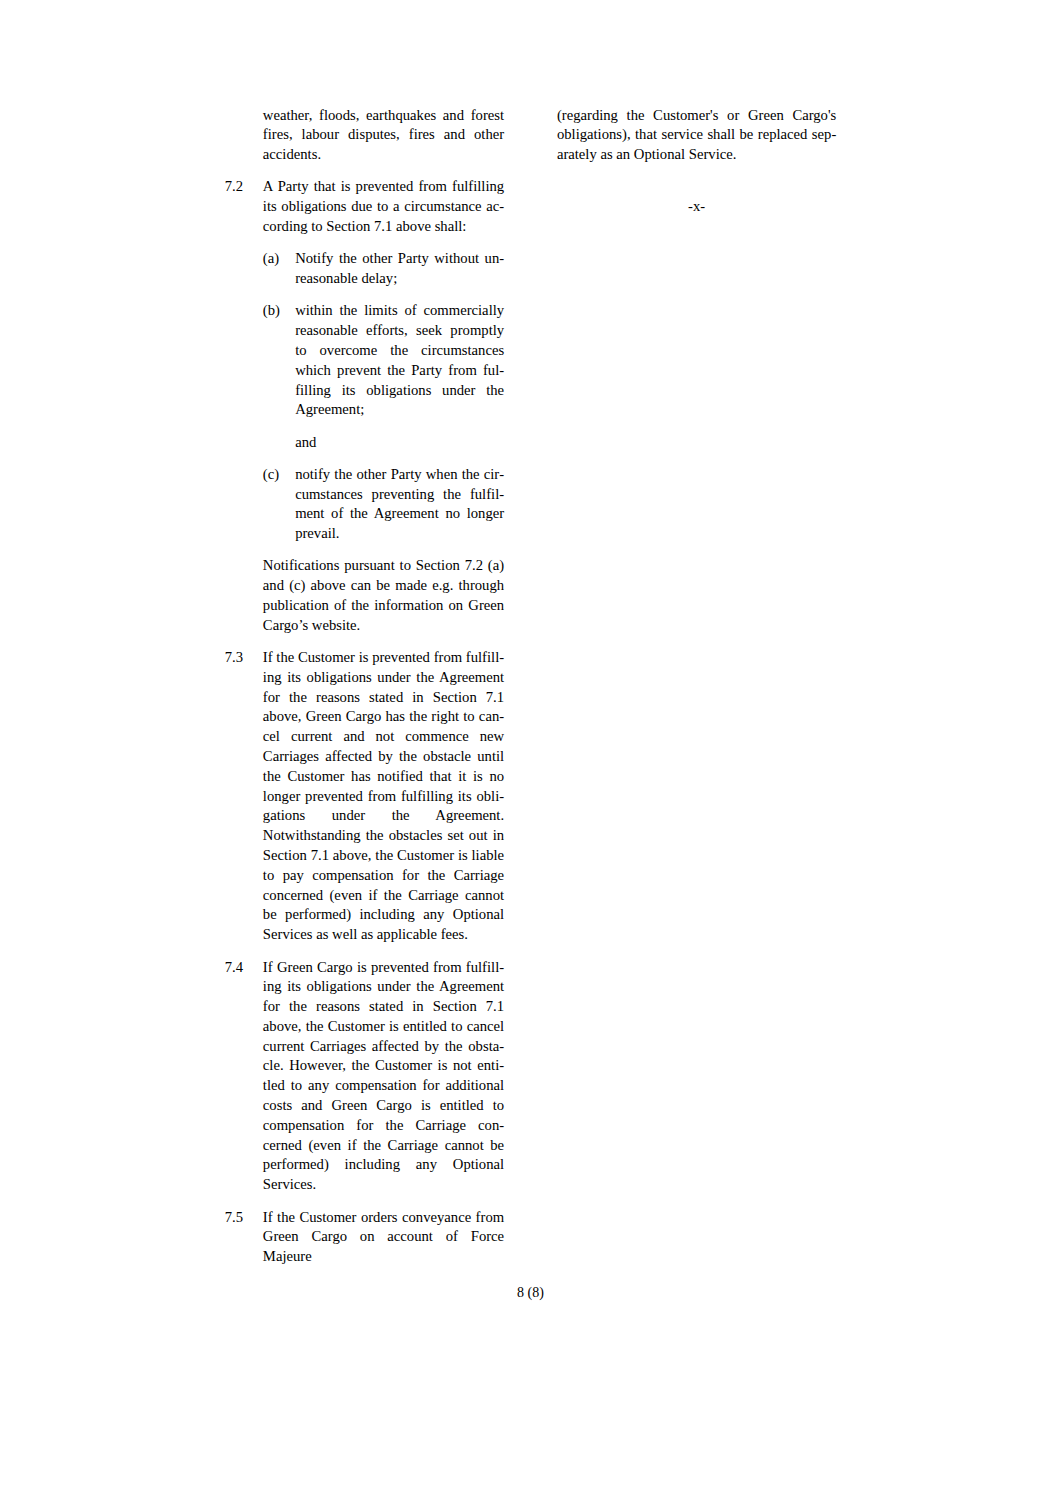weather, floods, earthquakes and forest fires, labour disputes, fires and other accidents.
7.2
A Party that is prevented from fulfilling its obligations due to a circumstance according to Section 7.1 above shall:
(a)
Notify the other Party without unreasonable delay;
(b)
within the limits of commercially reasonable efforts, seek promptly to overcome the circumstances which prevent the Party from fulfilling its obligations under the Agreement;
and
(c)
notify the other Party when the circumstances preventing the fulfilment of the Agreement no longer prevail.
Notifications pursuant to Section 7.2 (a) and (c) above can be made e.g. through publication of the information on Green Cargo’s website.
7.3
If the Customer is prevented from fulfilling its obligations under the Agreement for the reasons stated in Section 7.1 above, Green Cargo has the right to cancel current and not commence new Carriages affected by the obstacle until the Customer has notified that it is no longer prevented from fulfilling its obligations under the Agreement. Notwithstanding the obstacles set out in Section 7.1 above, the Customer is liable to pay compensation for the Carriage concerned (even if the Carriage cannot be performed) including any Optional Services as well as applicable fees.
7.4
If Green Cargo is prevented from fulfilling its obligations under the Agreement for the reasons stated in Section 7.1 above, the Customer is entitled to cancel current Carriages affected by the obstacle. However, the Customer is not entitled to any compensation for additional costs and Green Cargo is entitled to compensation for the Carriage concerned (even if the Carriage cannot be performed) including any Optional Services.
7.5
If the Customer orders conveyance from Green Cargo on account of Force Majeure
(regarding the Customer's or Green Cargo's obligations), that service shall be replaced separately as an Optional Service.
-x-
8 (8)